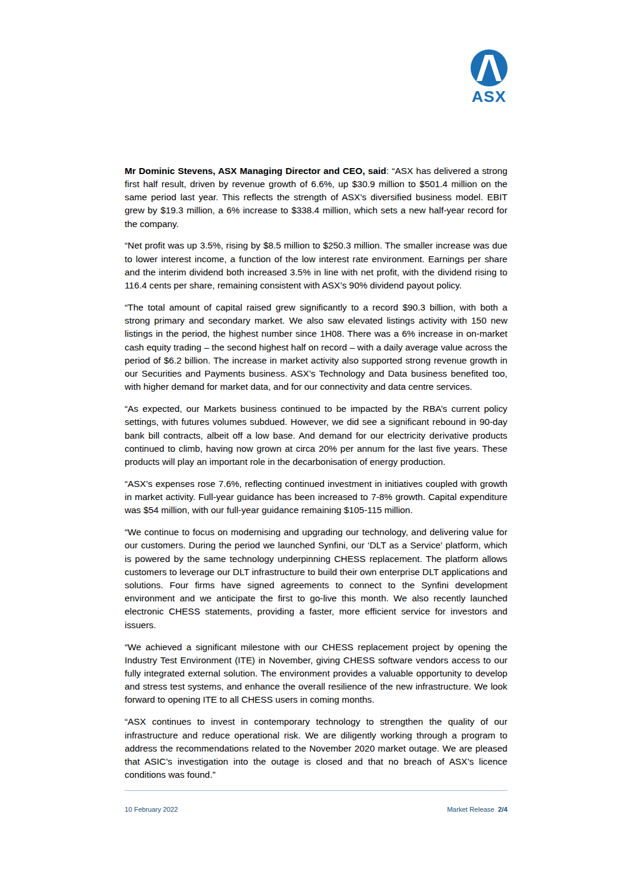ASX
Mr Dominic Stevens, ASX Managing Director and CEO, said: “ASX has delivered a strong first half result, driven by revenue growth of 6.6%, up $30.9 million to $501.4 million on the same period last year. This reflects the strength of ASX’s diversified business model. EBIT grew by $19.3 million, a 6% increase to $338.4 million, which sets a new half-year record for the company.
“Net profit was up 3.5%, rising by $8.5 million to $250.3 million. The smaller increase was due to lower interest income, a function of the low interest rate environment. Earnings per share and the interim dividend both increased 3.5% in line with net profit, with the dividend rising to 116.4 cents per share, remaining consistent with ASX’s 90% dividend payout policy.
“The total amount of capital raised grew significantly to a record $90.3 billion, with both a strong primary and secondary market. We also saw elevated listings activity with 150 new listings in the period, the highest number since 1H08. There was a 6% increase in on-market cash equity trading – the second highest half on record – with a daily average value across the period of $6.2 billion. The increase in market activity also supported strong revenue growth in our Securities and Payments business. ASX’s Technology and Data business benefited too, with higher demand for market data, and for our connectivity and data centre services.
“As expected, our Markets business continued to be impacted by the RBA’s current policy settings, with futures volumes subdued. However, we did see a significant rebound in 90-day bank bill contracts, albeit off a low base. And demand for our electricity derivative products continued to climb, having now grown at circa 20% per annum for the last five years. These products will play an important role in the decarbonisation of energy production.
“ASX’s expenses rose 7.6%, reflecting continued investment in initiatives coupled with growth in market activity. Full-year guidance has been increased to 7-8% growth. Capital expenditure was $54 million, with our full-year guidance remaining $105-115 million.
“We continue to focus on modernising and upgrading our technology, and delivering value for our customers. During the period we launched Synfini, our ‘DLT as a Service’ platform, which is powered by the same technology underpinning CHESS replacement. The platform allows customers to leverage our DLT infrastructure to build their own enterprise DLT applications and solutions. Four firms have signed agreements to connect to the Synfini development environment and we anticipate the first to go-live this month. We also recently launched electronic CHESS statements, providing a faster, more efficient service for investors and issuers.
“We achieved a significant milestone with our CHESS replacement project by opening the Industry Test Environment (ITE) in November, giving CHESS software vendors access to our fully integrated external solution. The environment provides a valuable opportunity to develop and stress test systems, and enhance the overall resilience of the new infrastructure. We look forward to opening ITE to all CHESS users in coming months.
“ASX continues to invest in contemporary technology to strengthen the quality of our infrastructure and reduce operational risk. We are diligently working through a program to address the recommendations related to the November 2020 market outage. We are pleased that ASIC’s investigation into the outage is closed and that no breach of ASX’s licence conditions was found.”
10 February 2022
Market Release 2/4